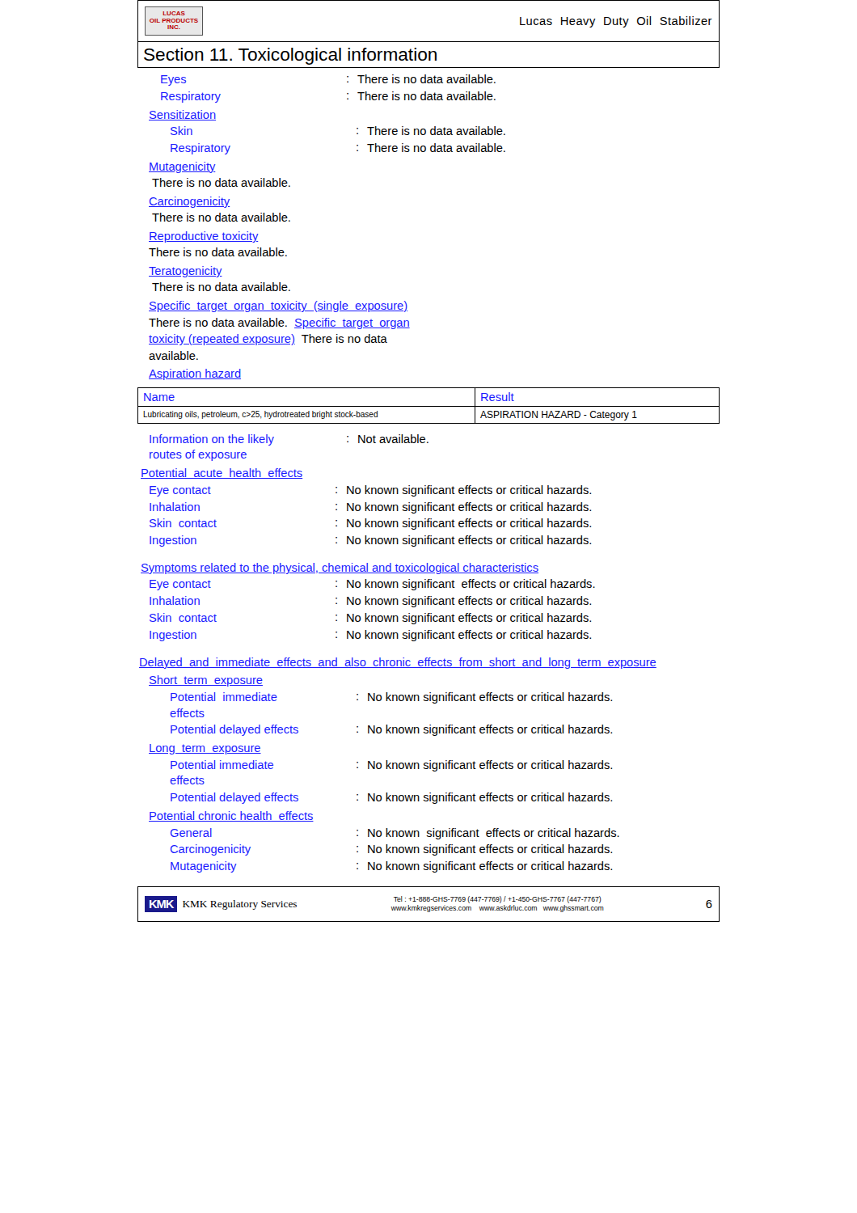LUCAS
OIL PRODUCTS
INC.
Lucas Heavy Duty Oil Stabilizer
Section 11. Toxicological information
Eyes
:
There is no data available.
Respiratory
:
There is no data available.
Sensitization
Skin
:
There is no data available.
Respiratory
:
There is no data available.
Mutagenicity
There is no data available.
Carcinogenicity
There is no data available.
Reproductive toxicity
There is no data available.
Teratogenicity
There is no data available.
Specific target organ toxicity (single exposure)
There is no data available. Specific target organ
toxicity (repeated exposure) There is no data
available.
Aspiration hazard
| Name | Result |
| --- | --- |
| Lubricating oils, petroleum, c>25, hydrotreated bright stock-based | ASPIRATION HAZARD - Category 1 |
Information on the likely
routes of exposure
:
Not available.
Potential acute health effects
Eye contact
:
No known significant effects or critical hazards.
Inhalation
:
No known significant effects or critical hazards.
Skin contact
:
No known significant effects or critical hazards.
Ingestion
:
No known significant effects or critical hazards.
Symptoms related to the physical, chemical and toxicological characteristics
Eye contact
:
No known significant effects or critical hazards.
Inhalation
:
No known significant effects or critical hazards.
Skin contact
:
No known significant effects or critical hazards.
Ingestion
:
No known significant effects or critical hazards.
Delayed and immediate effects and also chronic effects from short and long term exposure
Short term exposure
Potential immediate
effects
:
No known significant effects or critical hazards.
Potential delayed effects
:
No known significant effects or critical hazards.
Long term exposure
Potential immediate
effects
:
No known significant effects or critical hazards.
Potential delayed effects
:
No known significant effects or critical hazards.
Potential chronic health effects
General
:
No known significant effects or critical hazards.
Carcinogenicity
:
No known significant effects or critical hazards.
Mutagenicity
:
No known significant effects or critical hazards.
KMK KMK Regulatory Services
Tel : +1-888-GHS-7769 (447-7769) / +1-450-GHS-7767 (447-7767)
www.kmkregservices.com www.askdrluc.com www.ghssmart.com
6